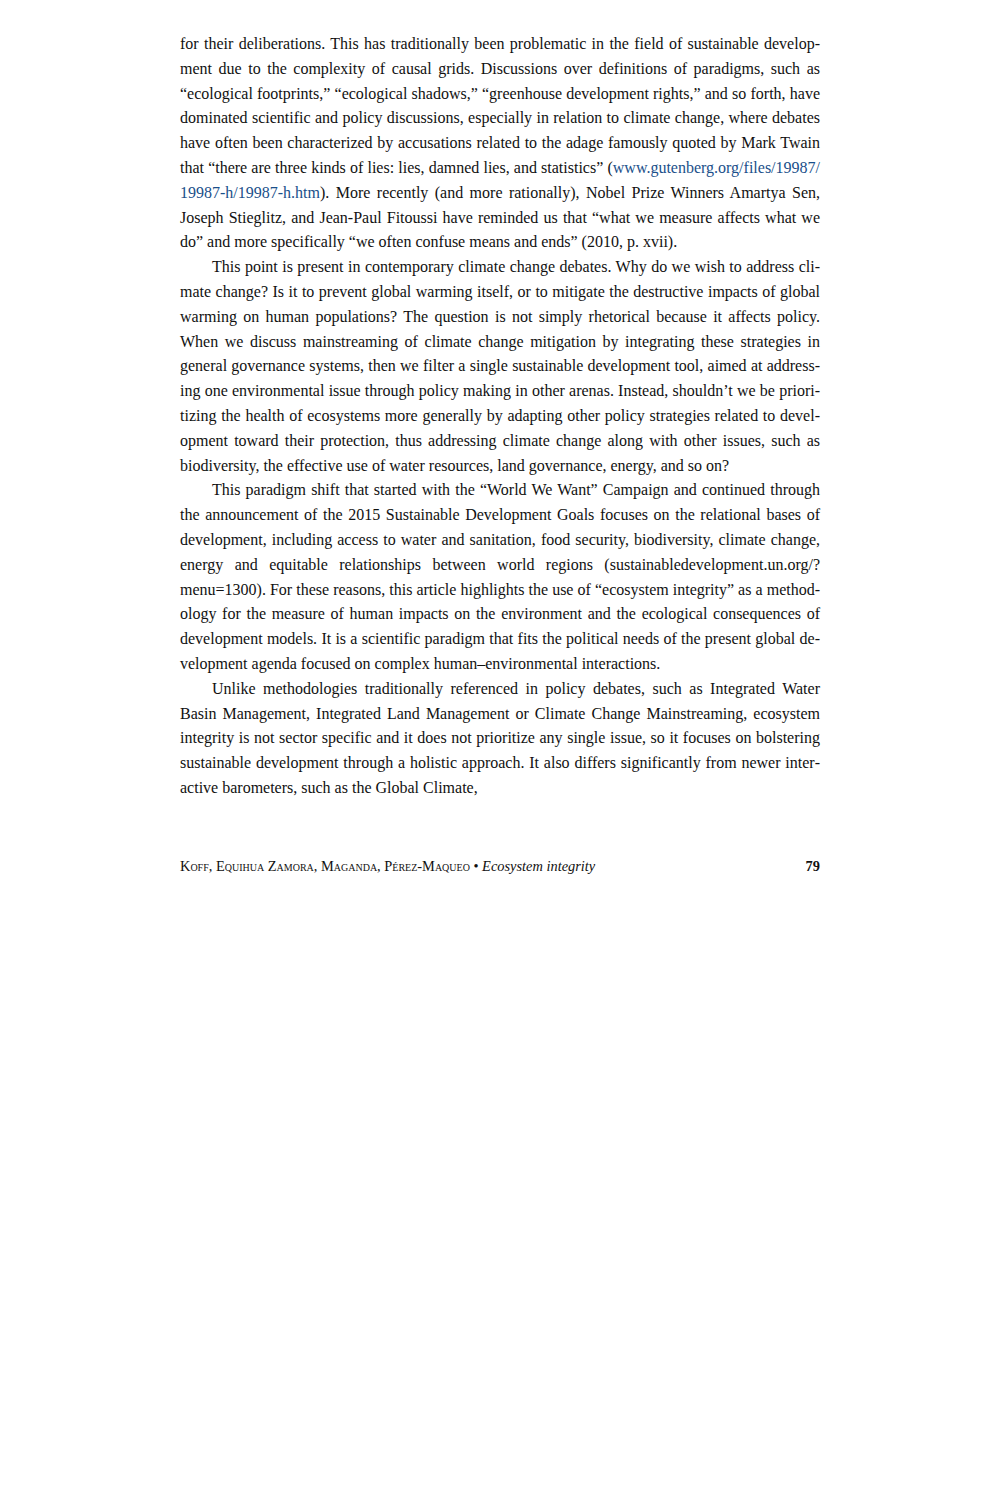for their deliberations. This has traditionally been problematic in the field of sustainable development due to the complexity of causal grids. Discussions over definitions of paradigms, such as “ecological footprints,” “ecological shadows,” “greenhouse development rights,” and so forth, have dominated scientific and policy discussions, especially in relation to climate change, where debates have often been characterized by accusations related to the adage famously quoted by Mark Twain that “there are three kinds of lies: lies, damned lies, and statistics” (www.gutenberg.org/files/19987/19987-h/19987-h.htm). More recently (and more rationally), Nobel Prize Winners Amartya Sen, Joseph Stieglitz, and Jean-Paul Fitoussi have reminded us that “what we measure affects what we do” and more specifically “we often confuse means and ends” (2010, p. xvii).
This point is present in contemporary climate change debates. Why do we wish to address climate change? Is it to prevent global warming itself, or to mitigate the destructive impacts of global warming on human populations? The question is not simply rhetorical because it affects policy. When we discuss mainstreaming of climate change mitigation by integrating these strategies in general governance systems, then we filter a single sustainable development tool, aimed at addressing one environmental issue through policy making in other arenas. Instead, shouldn’t we be prioritizing the health of ecosystems more generally by adapting other policy strategies related to development toward their protection, thus addressing climate change along with other issues, such as biodiversity, the effective use of water resources, land governance, energy, and so on?
This paradigm shift that started with the “World We Want” Campaign and continued through the announcement of the 2015 Sustainable Development Goals focuses on the relational bases of development, including access to water and sanitation, food security, biodiversity, climate change, energy and equitable relationships between world regions (sustainabledevelopment.un.org/?menu=1300). For these reasons, this article highlights the use of “ecosystem integrity” as a methodology for the measure of human impacts on the environment and the ecological consequences of development models. It is a scientific paradigm that fits the political needs of the present global development agenda focused on complex human–environmental interactions.
Unlike methodologies traditionally referenced in policy debates, such as Integrated Water Basin Management, Integrated Land Management or Climate Change Mainstreaming, ecosystem integrity is not sector specific and it does not prioritize any single issue, so it focuses on bolstering sustainable development through a holistic approach. It also differs significantly from newer interactive barometers, such as the Global Climate,
Koff, Equihua Zamora, Maganda, Pérez-Maqueo • Ecosystem integrity 79